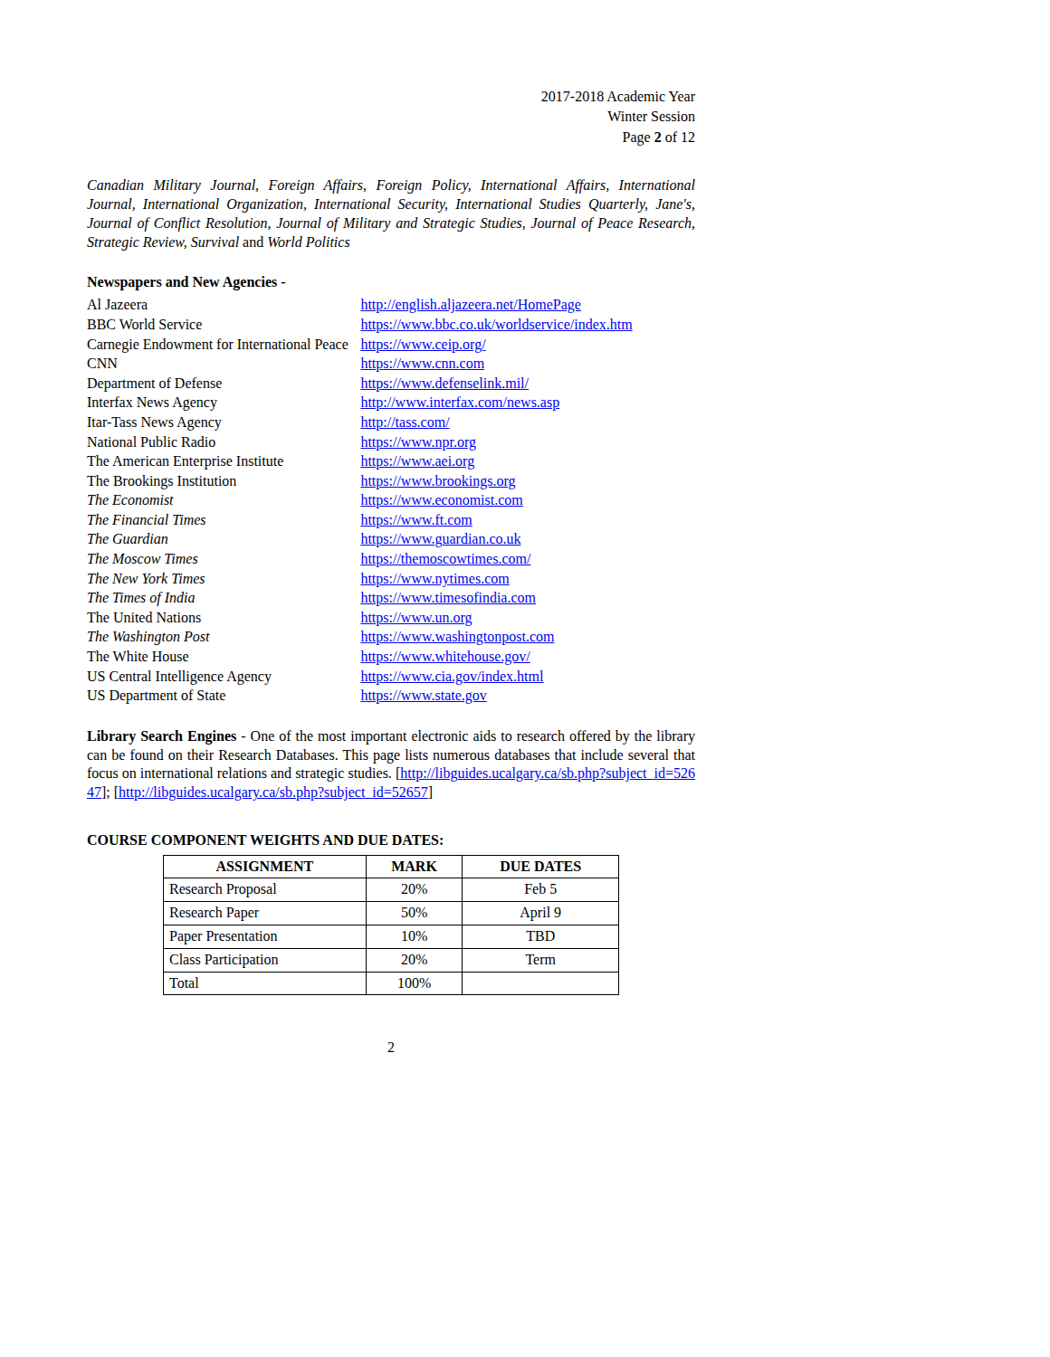2017-2018 Academic Year
Winter Session
Page 2 of 12
Canadian Military Journal, Foreign Affairs, Foreign Policy, International Affairs, International Journal, International Organization, International Security, International Studies Quarterly, Jane's, Journal of Conflict Resolution, Journal of Military and Strategic Studies, Journal of Peace Research, Strategic Review, Survival and World Politics
Newspapers and New Agencies -
| Al Jazeera | http://english.aljazeera.net/HomePage |
| BBC World Service | https://www.bbc.co.uk/worldservice/index.htm |
| Carnegie Endowment for International Peace | https://www.ceip.org/ |
| CNN | https://www.cnn.com |
| Department of Defense | https://www.defenselink.mil/ |
| Interfax News Agency | http://www.interfax.com/news.asp |
| Itar-Tass News Agency | http://tass.com/ |
| National Public Radio | https://www.npr.org |
| The American Enterprise Institute | https://www.aei.org |
| The Brookings Institution | https://www.brookings.org |
| The Economist | https://www.economist.com |
| The Financial Times | https://www.ft.com |
| The Guardian | https://www.guardian.co.uk |
| The Moscow Times | https://themoscowtimes.com/ |
| The New York Times | https://www.nytimes.com |
| The Times of India | https://www.timesofindia.com |
| The United Nations | https://www.un.org |
| The Washington Post | https://www.washingtonpost.com |
| The White House | https://www.whitehouse.gov/ |
| US Central Intelligence Agency | https://www.cia.gov/index.html |
| US Department of State | https://www.state.gov |
Library Search Engines - One of the most important electronic aids to research offered by the library can be found on their Research Databases. This page lists numerous databases that include several that focus on international relations and strategic studies. [http://libguides.ucalgary.ca/sb.php?subject_id=52647]; [http://libguides.ucalgary.ca/sb.php?subject_id=52657]
COURSE COMPONENT WEIGHTS AND DUE DATES:
| ASSIGNMENT | MARK | DUE DATES |
| --- | --- | --- |
| Research Proposal | 20% | Feb 5 |
| Research Paper | 50% | April 9 |
| Paper Presentation | 10% | TBD |
| Class Participation | 20% | Term |
| Total | 100% | |
2